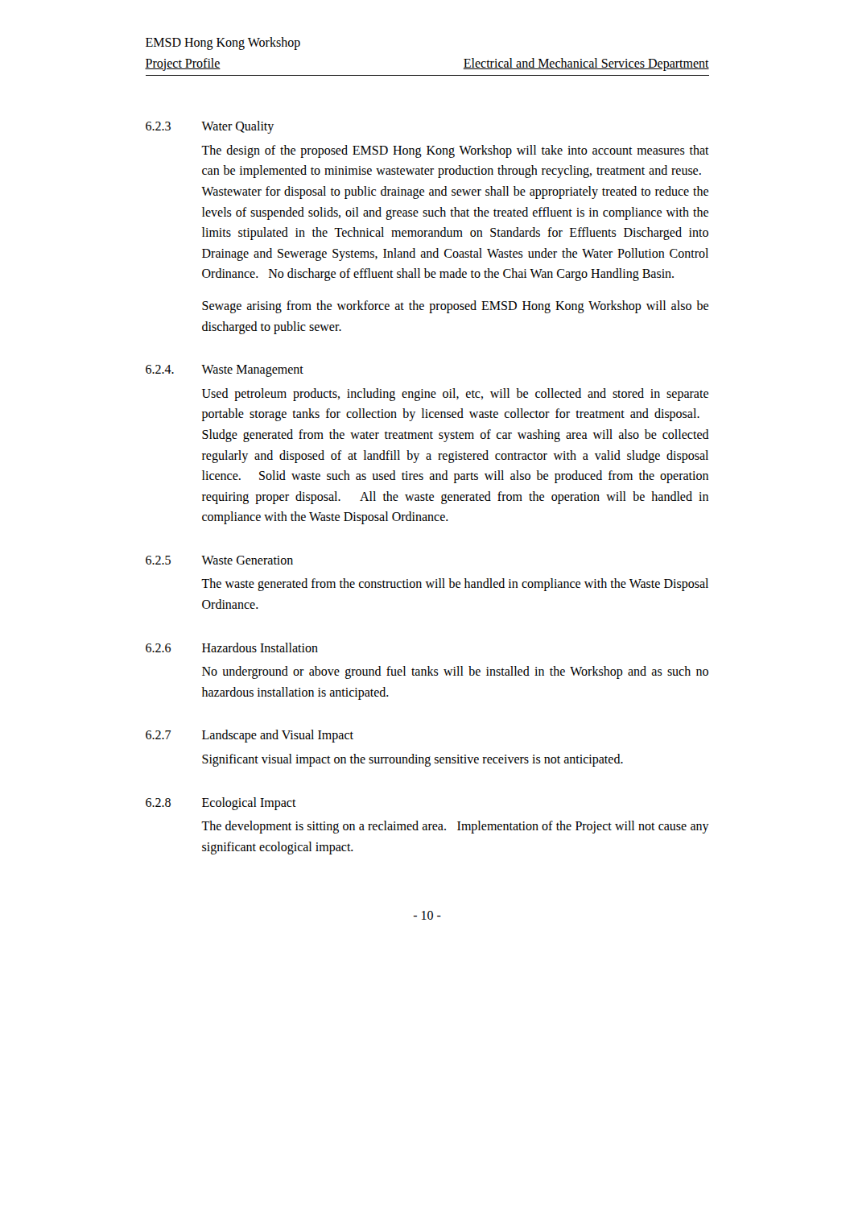EMSD Hong Kong Workshop
Project Profile Electrical and Mechanical Services Department
6.2.3
Water Quality
The design of the proposed EMSD Hong Kong Workshop will take into account measures that can be implemented to minimise wastewater production through recycling, treatment and reuse. Wastewater for disposal to public drainage and sewer shall be appropriately treated to reduce the levels of suspended solids, oil and grease such that the treated effluent is in compliance with the limits stipulated in the Technical memorandum on Standards for Effluents Discharged into Drainage and Sewerage Systems, Inland and Coastal Wastes under the Water Pollution Control Ordinance. No discharge of effluent shall be made to the Chai Wan Cargo Handling Basin.
Sewage arising from the workforce at the proposed EMSD Hong Kong Workshop will also be discharged to public sewer.
6.2.4.
Waste Management
Used petroleum products, including engine oil, etc, will be collected and stored in separate portable storage tanks for collection by licensed waste collector for treatment and disposal. Sludge generated from the water treatment system of car washing area will also be collected regularly and disposed of at landfill by a registered contractor with a valid sludge disposal licence. Solid waste such as used tires and parts will also be produced from the operation requiring proper disposal. All the waste generated from the operation will be handled in compliance with the Waste Disposal Ordinance.
6.2.5
Waste Generation
The waste generated from the construction will be handled in compliance with the Waste Disposal Ordinance.
6.2.6
Hazardous Installation
No underground or above ground fuel tanks will be installed in the Workshop and as such no hazardous installation is anticipated.
6.2.7
Landscape and Visual Impact
Significant visual impact on the surrounding sensitive receivers is not anticipated.
6.2.8
Ecological Impact
The development is sitting on a reclaimed area. Implementation of the Project will not cause any significant ecological impact.
- 10 -